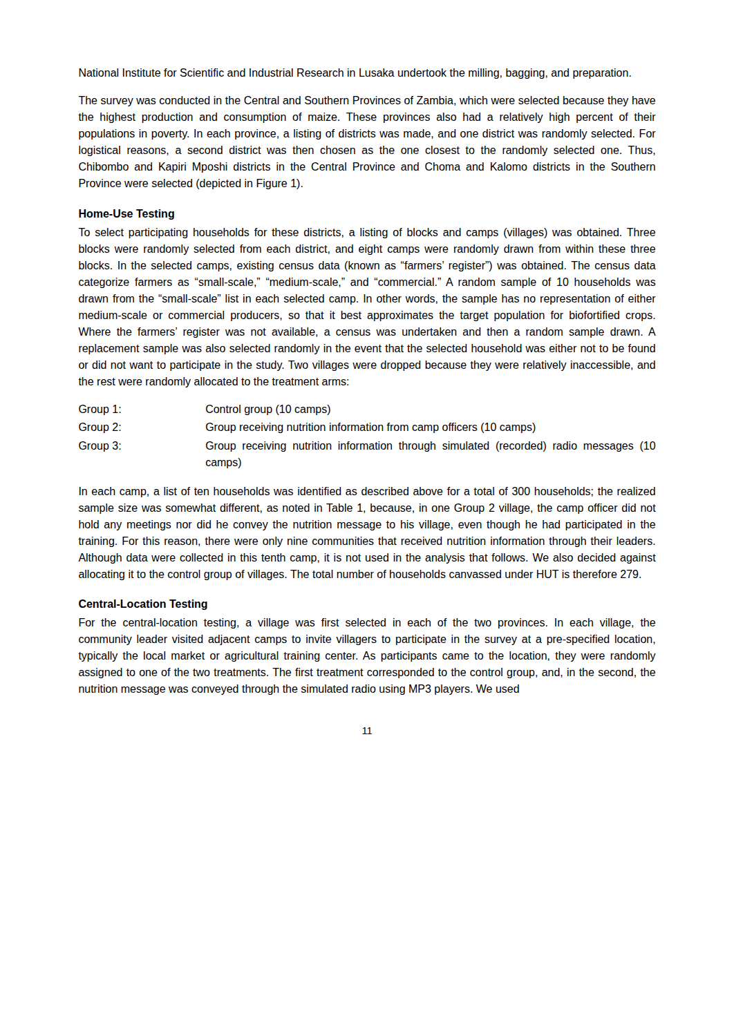National Institute for Scientific and Industrial Research in Lusaka undertook the milling, bagging, and preparation.
The survey was conducted in the Central and Southern Provinces of Zambia, which were selected because they have the highest production and consumption of maize. These provinces also had a relatively high percent of their populations in poverty. In each province, a listing of districts was made, and one district was randomly selected. For logistical reasons, a second district was then chosen as the one closest to the randomly selected one. Thus, Chibombo and Kapiri Mposhi districts in the Central Province and Choma and Kalomo districts in the Southern Province were selected (depicted in Figure 1).
Home-Use Testing
To select participating households for these districts, a listing of blocks and camps (villages) was obtained. Three blocks were randomly selected from each district, and eight camps were randomly drawn from within these three blocks. In the selected camps, existing census data (known as “farmers’ register”) was obtained. The census data categorize farmers as “small-scale,” “medium-scale,” and “commercial.” A random sample of 10 households was drawn from the “small-scale” list in each selected camp. In other words, the sample has no representation of either medium-scale or commercial producers, so that it best approximates the target population for biofortified crops. Where the farmers’ register was not available, a census was undertaken and then a random sample drawn. A replacement sample was also selected randomly in the event that the selected household was either not to be found or did not want to participate in the study. Two villages were dropped because they were relatively inaccessible, and the rest were randomly allocated to the treatment arms:
| Group 1: | Control group (10 camps) |
| Group 2: | Group receiving nutrition information from camp officers (10 camps) |
| Group 3: | Group receiving nutrition information through simulated (recorded) radio messages (10 camps) |
In each camp, a list of ten households was identified as described above for a total of 300 households; the realized sample size was somewhat different, as noted in Table 1, because, in one Group 2 village, the camp officer did not hold any meetings nor did he convey the nutrition message to his village, even though he had participated in the training. For this reason, there were only nine communities that received nutrition information through their leaders. Although data were collected in this tenth camp, it is not used in the analysis that follows. We also decided against allocating it to the control group of villages. The total number of households canvassed under HUT is therefore 279.
Central-Location Testing
For the central-location testing, a village was first selected in each of the two provinces. In each village, the community leader visited adjacent camps to invite villagers to participate in the survey at a pre-specified location, typically the local market or agricultural training center. As participants came to the location, they were randomly assigned to one of the two treatments. The first treatment corresponded to the control group, and, in the second, the nutrition message was conveyed through the simulated radio using MP3 players. We used
11